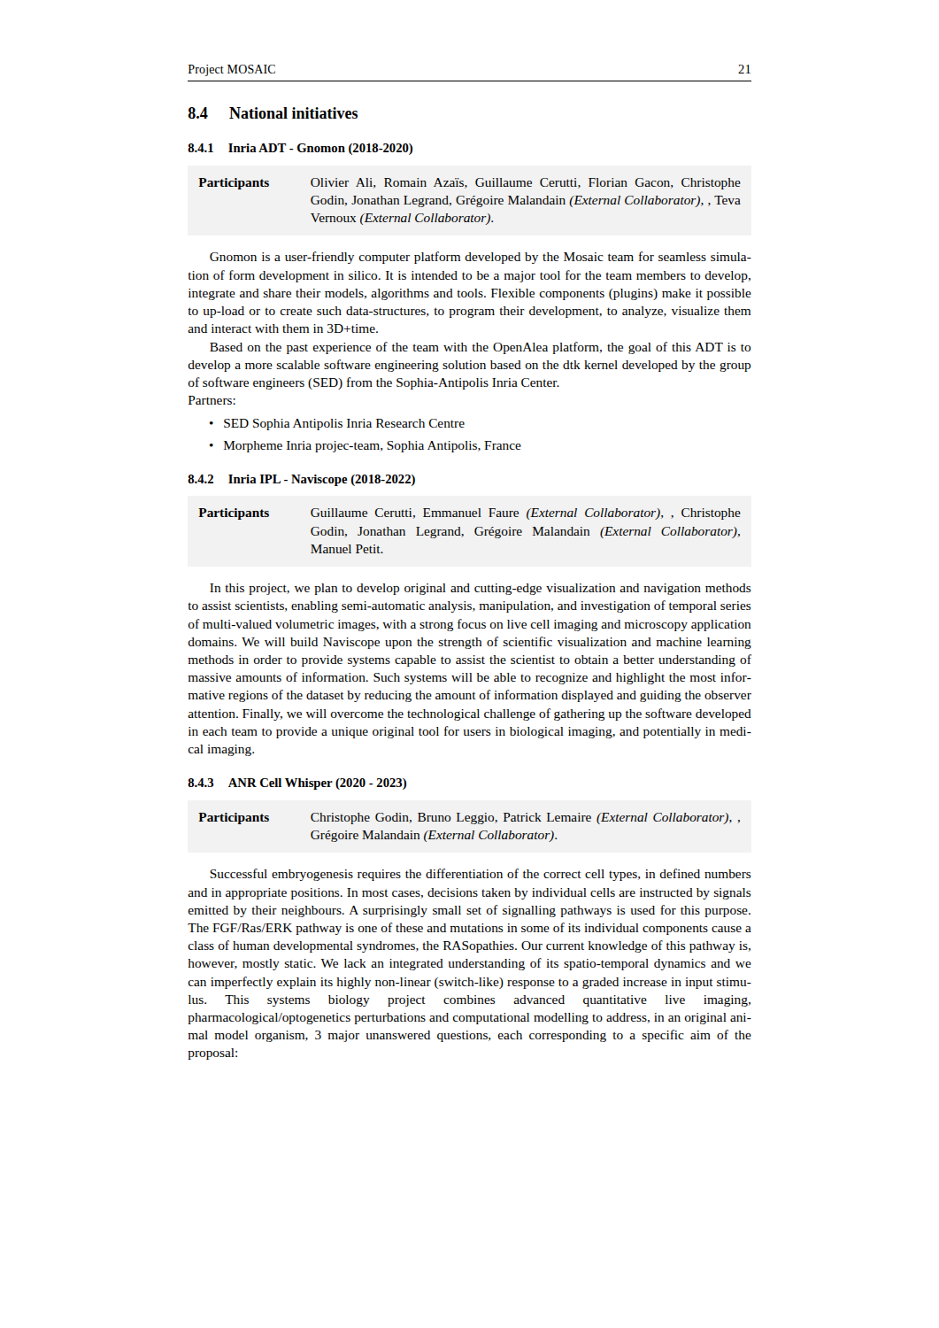Project MOSAIC 21
8.4 National initiatives
8.4.1 Inria ADT - Gnomon (2018-2020)
| Participants | Olivier Ali, Romain Azaïs, Guillaume Cerutti, Florian Gacon, Christophe Godin, Jonathan Legrand, Grégoire Malandain (External Collaborator) , , Teva Vernoux (External Collaborator) . |
Gnomon is a user-friendly computer platform developed by the Mosaic team for seamless simulation of form development in silico. It is intended to be a major tool for the team members to develop, integrate and share their models, algorithms and tools. Flexible components (plugins) make it possible to up-load or to create such data-structures, to program their development, to analyze, visualize them and interact with them in 3D+time.
Based on the past experience of the team with the OpenAlea platform, the goal of this ADT is to develop a more scalable software engineering solution based on the dtk kernel developed by the group of software engineers (SED) from the Sophia-Antipolis Inria Center.
Partners:
SED Sophia Antipolis Inria Research Centre
Morpheme Inria projec-team, Sophia Antipolis, France
8.4.2 Inria IPL - Naviscope (2018-2022)
| Participants | Guillaume Cerutti, Emmanuel Faure (External Collaborator) , , Christophe Godin, Jonathan Legrand, Grégoire Malandain (External Collaborator) , Manuel Petit. |
In this project, we plan to develop original and cutting-edge visualization and navigation methods to assist scientists, enabling semi-automatic analysis, manipulation, and investigation of temporal series of multi-valued volumetric images, with a strong focus on live cell imaging and microscopy application domains. We will build Naviscope upon the strength of scientific visualization and machine learning methods in order to provide systems capable to assist the scientist to obtain a better understanding of massive amounts of information. Such systems will be able to recognize and highlight the most informative regions of the dataset by reducing the amount of information displayed and guiding the observer attention. Finally, we will overcome the technological challenge of gathering up the software developed in each team to provide a unique original tool for users in biological imaging, and potentially in medical imaging.
8.4.3 ANR Cell Whisper (2020 - 2023)
| Participants | Christophe Godin, Bruno Leggio, Patrick Lemaire (External Collaborator) , , Grégoire Malandain (External Collaborator) . |
Successful embryogenesis requires the differentiation of the correct cell types, in defined numbers and in appropriate positions. In most cases, decisions taken by individual cells are instructed by signals emitted by their neighbours. A surprisingly small set of signalling pathways is used for this purpose. The FGF/Ras/ERK pathway is one of these and mutations in some of its individual components cause a class of human developmental syndromes, the RASopathies. Our current knowledge of this pathway is, however, mostly static. We lack an integrated understanding of its spatio-temporal dynamics and we can imperfectly explain its highly non-linear (switch-like) response to a graded increase in input stimulus. This systems biology project combines advanced quantitative live imaging, pharmacological/optogenetics perturbations and computational modelling to address, in an original animal model organism, 3 major unanswered questions, each corresponding to a specific aim of the proposal: